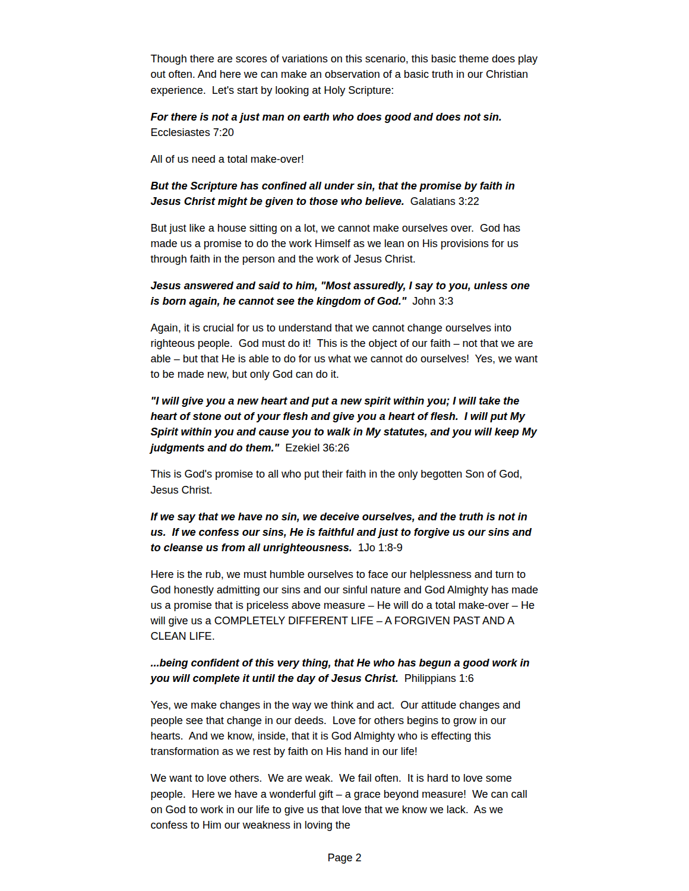Though there are scores of variations on this scenario, this basic theme does play out often. And here we can make an observation of a basic truth in our Christian experience. Let's start by looking at Holy Scripture:
For there is not a just man on earth who does good and does not sin. Ecclesiastes 7:20
All of us need a total make-over!
But the Scripture has confined all under sin, that the promise by faith in Jesus Christ might be given to those who believe. Galatians 3:22
But just like a house sitting on a lot, we cannot make ourselves over. God has made us a promise to do the work Himself as we lean on His provisions for us through faith in the person and the work of Jesus Christ.
Jesus answered and said to him, "Most assuredly, I say to you, unless one is born again, he cannot see the kingdom of God." John 3:3
Again, it is crucial for us to understand that we cannot change ourselves into righteous people. God must do it! This is the object of our faith – not that we are able – but that He is able to do for us what we cannot do ourselves! Yes, we want to be made new, but only God can do it.
"I will give you a new heart and put a new spirit within you; I will take the heart of stone out of your flesh and give you a heart of flesh. I will put My Spirit within you and cause you to walk in My statutes, and you will keep My judgments and do them." Ezekiel 36:26
This is God's promise to all who put their faith in the only begotten Son of God, Jesus Christ.
If we say that we have no sin, we deceive ourselves, and the truth is not in us. If we confess our sins, He is faithful and just to forgive us our sins and to cleanse us from all unrighteousness. 1Jo 1:8-9
Here is the rub, we must humble ourselves to face our helplessness and turn to God honestly admitting our sins and our sinful nature and God Almighty has made us a promise that is priceless above measure – He will do a total make-over – He will give us a COMPLETELY DIFFERENT LIFE – A FORGIVEN PAST AND A CLEAN LIFE.
...being confident of this very thing, that He who has begun a good work in you will complete it until the day of Jesus Christ. Philippians 1:6
Yes, we make changes in the way we think and act. Our attitude changes and people see that change in our deeds. Love for others begins to grow in our hearts. And we know, inside, that it is God Almighty who is effecting this transformation as we rest by faith on His hand in our life!
We want to love others. We are weak. We fail often. It is hard to love some people. Here we have a wonderful gift – a grace beyond measure! We can call on God to work in our life to give us that love that we know we lack. As we confess to Him our weakness in loving the
Page 2